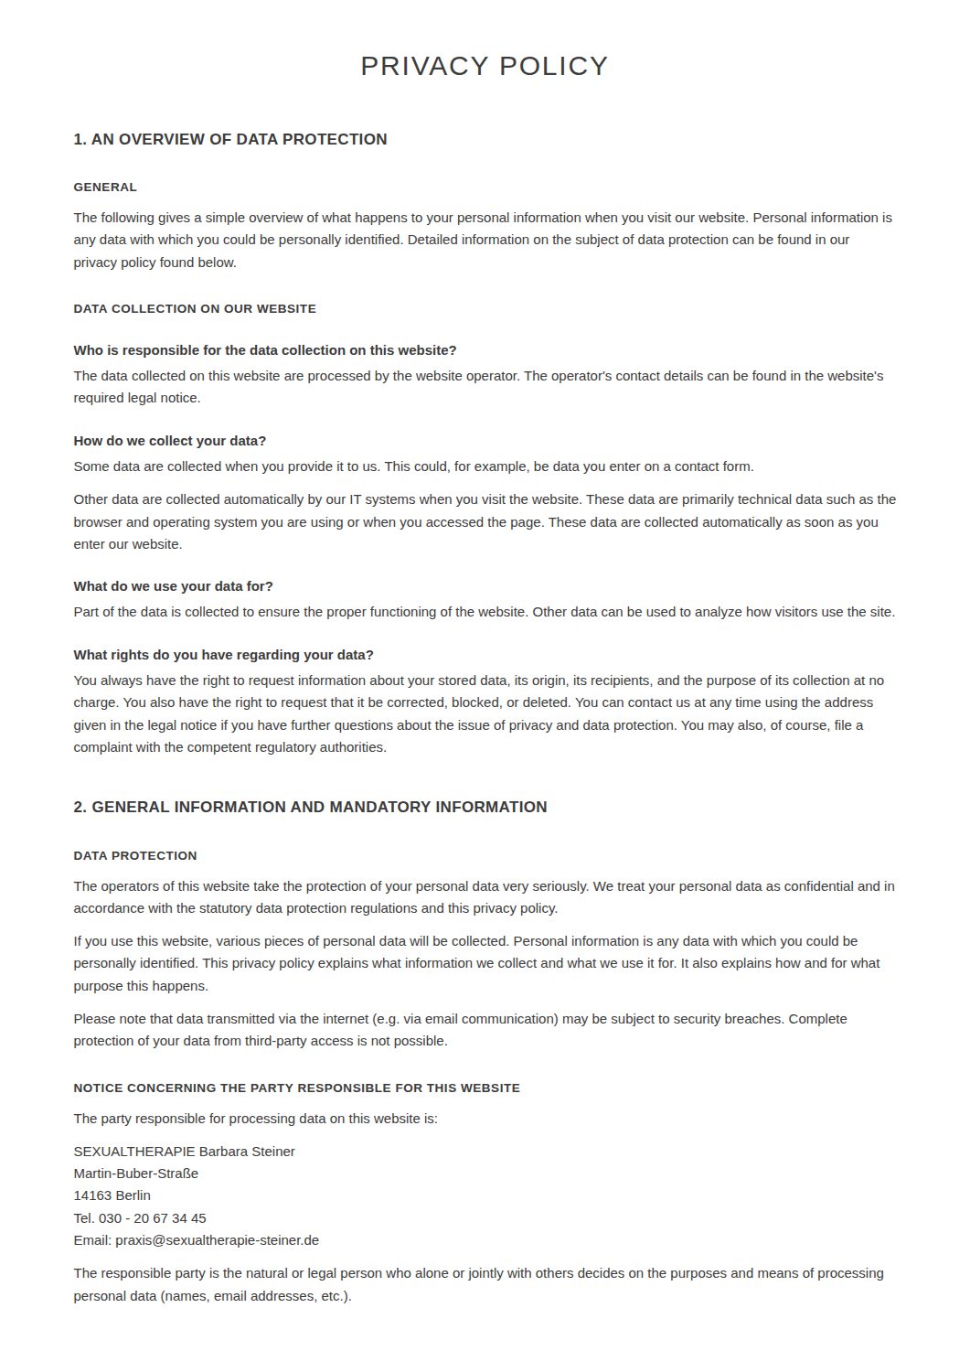PRIVACY POLICY
1. AN OVERVIEW OF DATA PROTECTION
GENERAL
The following gives a simple overview of what happens to your personal information when you visit our website. Personal information is any data with which you could be personally identified. Detailed information on the subject of data protection can be found in our privacy policy found below.
DATA COLLECTION ON OUR WEBSITE
Who is responsible for the data collection on this website?
The data collected on this website are processed by the website operator. The operator's contact details can be found in the website's required legal notice.
How do we collect your data?
Some data are collected when you provide it to us. This could, for example, be data you enter on a contact form.
Other data are collected automatically by our IT systems when you visit the website. These data are primarily technical data such as the browser and operating system you are using or when you accessed the page. These data are collected automatically as soon as you enter our website.
What do we use your data for?
Part of the data is collected to ensure the proper functioning of the website. Other data can be used to analyze how visitors use the site.
What rights do you have regarding your data?
You always have the right to request information about your stored data, its origin, its recipients, and the purpose of its collection at no charge. You also have the right to request that it be corrected, blocked, or deleted. You can contact us at any time using the address given in the legal notice if you have further questions about the issue of privacy and data protection. You may also, of course, file a complaint with the competent regulatory authorities.
2. GENERAL INFORMATION AND MANDATORY INFORMATION
DATA PROTECTION
The operators of this website take the protection of your personal data very seriously. We treat your personal data as confidential and in accordance with the statutory data protection regulations and this privacy policy.
If you use this website, various pieces of personal data will be collected. Personal information is any data with which you could be personally identified. This privacy policy explains what information we collect and what we use it for. It also explains how and for what purpose this happens.
Please note that data transmitted via the internet (e.g. via email communication) may be subject to security breaches. Complete protection of your data from third-party access is not possible.
NOTICE CONCERNING THE PARTY RESPONSIBLE FOR THIS WEBSITE
The party responsible for processing data on this website is:
SEXUALTHERAPIE Barbara Steiner
Martin-Buber-Straße
14163 Berlin
Tel. 030 - 20 67 34 45
Email: praxis@sexualtherapie-steiner.de
The responsible party is the natural or legal person who alone or jointly with others decides on the purposes and means of processing personal data (names, email addresses, etc.).